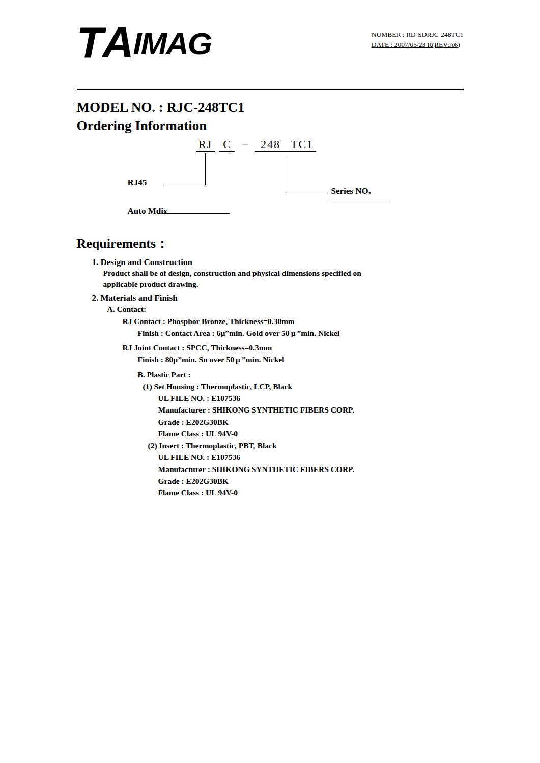TAIMAG
NUMBER : RD-SDRJC-248TC1
DATE : 2007/05/23 R(REV:A6)
MODEL NO. : RJC-248TC1
Ordering Information
RJ C−248 TC1
RJ45
Auto Mdix
Series NO.
Requirements：
1. Design and Construction
Product shall be of design, construction and physical dimensions specified on
applicable product drawing.
2. Materials and Finish
A. Contact:
RJ Contact : Phosphor Bronze, Thickness=0.30mm
Finish : Contact Area : 6µ”min. Gold over 50 μ ”min. Nickel
RJ Joint Contact : SPCC, Thickness=0.3mm
Finish : 80µ”min. Sn over 50 μ ”min. Nickel
B. Plastic Part :
(1) Set Housing : Thermoplastic, LCP, Black
UL FILE NO. : E107536
Manufacturer : SHIKONG SYNTHETIC FIBERS CORP.
Grade : E202G30BK
Flame Class : UL 94V-0
(2) Insert : Thermoplastic, PBT, Black
UL FILE NO. : E107536
Manufacturer : SHIKONG SYNTHETIC FIBERS CORP.
Grade : E202G30BK
Flame Class : UL 94V-0